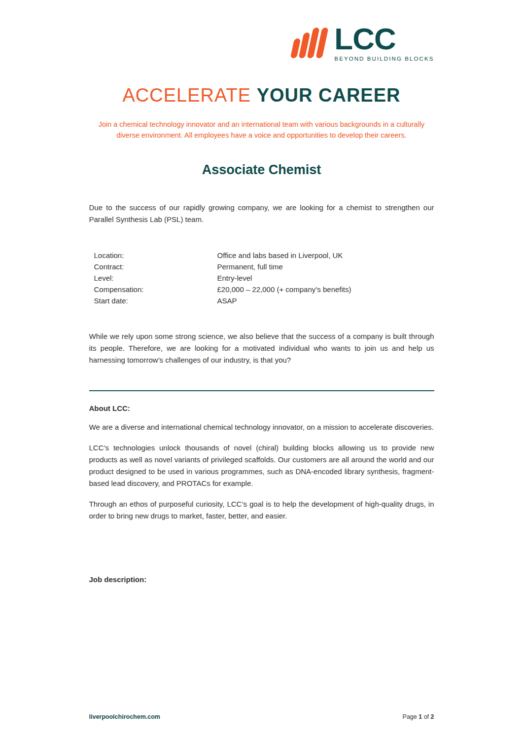LCC BEYOND BUILDING BLOCKS
ACCELERATE YOUR CAREER
Join a chemical technology innovator and an international team with various backgrounds in a culturally diverse environment. All employees have a voice and opportunities to develop their careers.
Associate Chemist
Due to the success of our rapidly growing company, we are looking for a chemist to strengthen our Parallel Synthesis Lab (PSL) team.
| Location: | Office and labs based in Liverpool, UK |
| Contract: | Permanent, full time |
| Level: | Entry-level |
| Compensation: | £20,000 – 22,000 (+ company’s benefits) |
| Start date: | ASAP |
While we rely upon some strong science, we also believe that the success of a company is built through its people. Therefore, we are looking for a motivated individual who wants to join us and help us harnessing tomorrow’s challenges of our industry, is that you?
About LCC:
We are a diverse and international chemical technology innovator, on a mission to accelerate discoveries.
LCC’s technologies unlock thousands of novel (chiral) building blocks allowing us to provide new products as well as novel variants of privileged scaffolds. Our customers are all around the world and our product designed to be used in various programmes, such as DNA-encoded library synthesis, fragment-based lead discovery, and PROTACs for example.
Through an ethos of purposeful curiosity, LCC’s goal is to help the development of high-quality drugs, in order to bring new drugs to market, faster, better, and easier.
Job description:
liverpoolchirochem.com Page 1 of 2